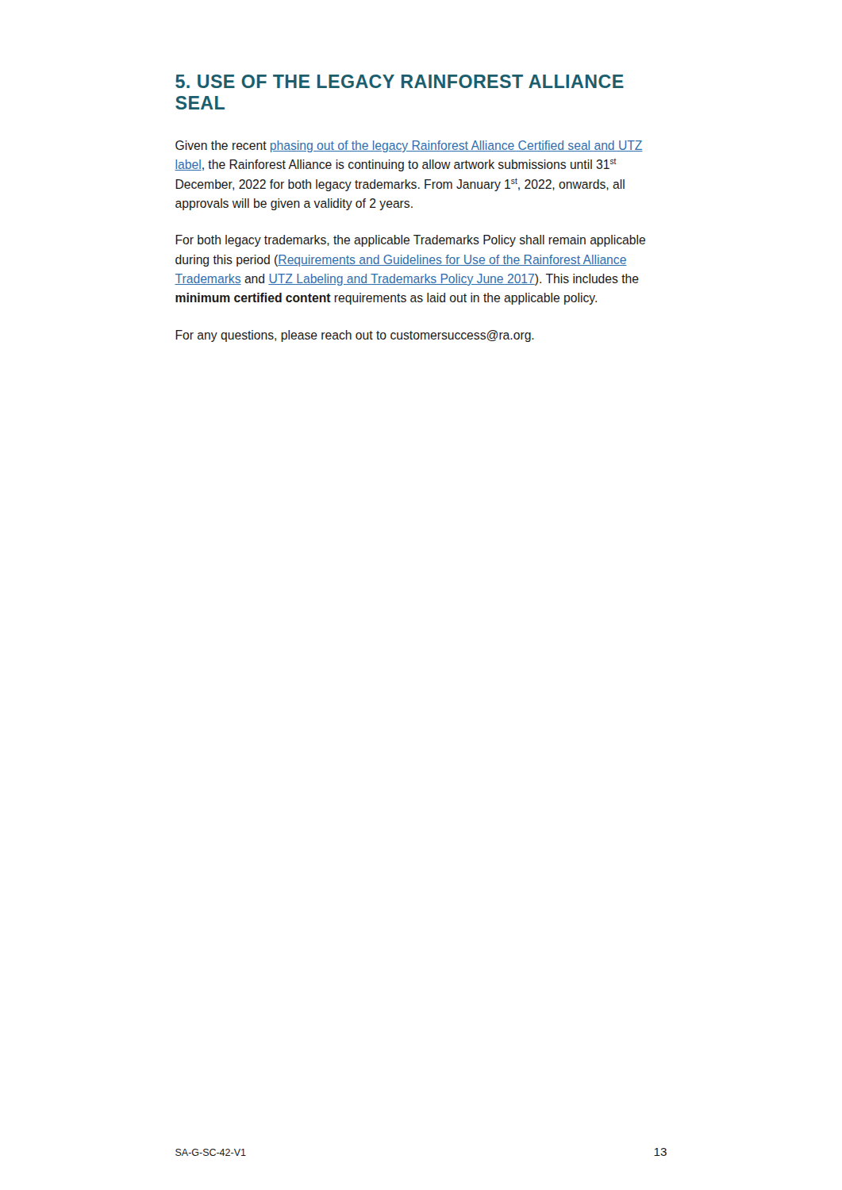5. Use of the Legacy Rainforest Alliance Seal
Given the recent phasing out of the legacy Rainforest Alliance Certified seal and UTZ label, the Rainforest Alliance is continuing to allow artwork submissions until 31st December, 2022 for both legacy trademarks. From January 1st, 2022, onwards, all approvals will be given a validity of 2 years.
For both legacy trademarks, the applicable Trademarks Policy shall remain applicable during this period (Requirements and Guidelines for Use of the Rainforest Alliance Trademarks and UTZ Labeling and Trademarks Policy June 2017). This includes the minimum certified content requirements as laid out in the applicable policy.
For any questions, please reach out to customersuccess@ra.org.
SA-G-SC-42-V1 13